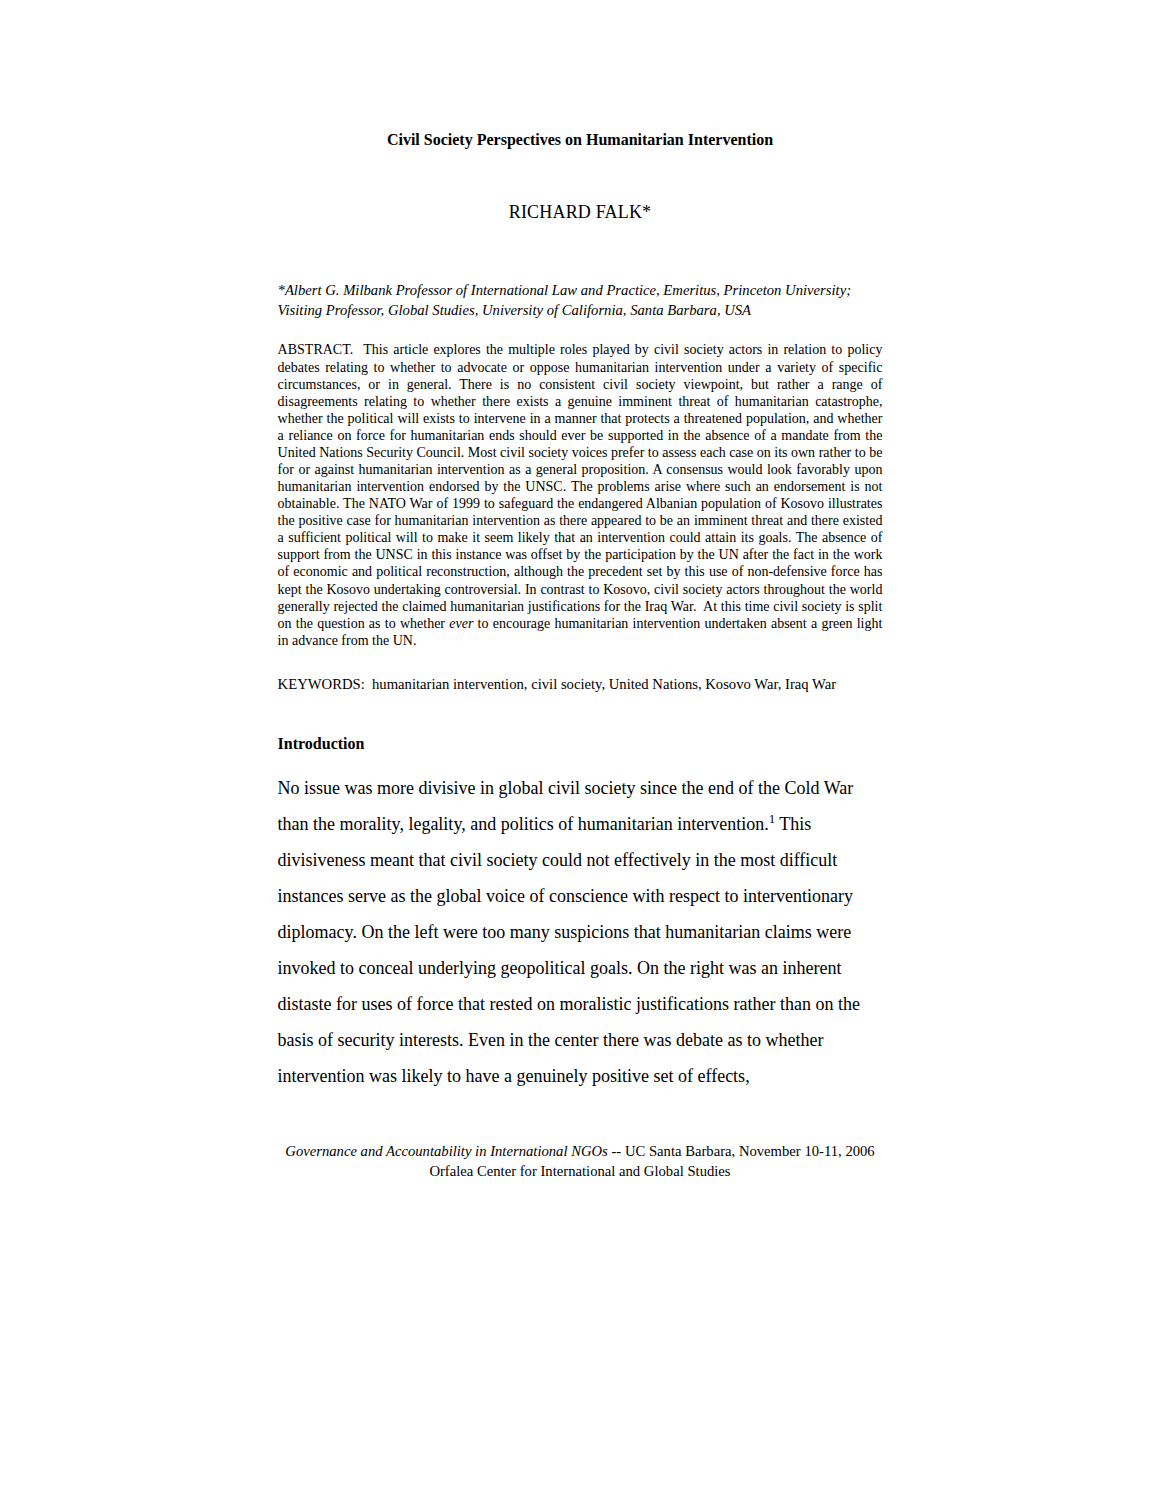Civil Society Perspectives on Humanitarian Intervention
RICHARD FALK*
*Albert G. Milbank Professor of International Law and Practice, Emeritus, Princeton University; Visiting Professor, Global Studies, University of California, Santa Barbara, USA
ABSTRACT. This article explores the multiple roles played by civil society actors in relation to policy debates relating to whether to advocate or oppose humanitarian intervention under a variety of specific circumstances, or in general. There is no consistent civil society viewpoint, but rather a range of disagreements relating to whether there exists a genuine imminent threat of humanitarian catastrophe, whether the political will exists to intervene in a manner that protects a threatened population, and whether a reliance on force for humanitarian ends should ever be supported in the absence of a mandate from the United Nations Security Council. Most civil society voices prefer to assess each case on its own rather to be for or against humanitarian intervention as a general proposition. A consensus would look favorably upon humanitarian intervention endorsed by the UNSC. The problems arise where such an endorsement is not obtainable. The NATO War of 1999 to safeguard the endangered Albanian population of Kosovo illustrates the positive case for humanitarian intervention as there appeared to be an imminent threat and there existed a sufficient political will to make it seem likely that an intervention could attain its goals. The absence of support from the UNSC in this instance was offset by the participation by the UN after the fact in the work of economic and political reconstruction, although the precedent set by this use of non-defensive force has kept the Kosovo undertaking controversial. In contrast to Kosovo, civil society actors throughout the world generally rejected the claimed humanitarian justifications for the Iraq War. At this time civil society is split on the question as to whether ever to encourage humanitarian intervention undertaken absent a green light in advance from the UN.
KEYWORDS: humanitarian intervention, civil society, United Nations, Kosovo War, Iraq War
Introduction
No issue was more divisive in global civil society since the end of the Cold War than the morality, legality, and politics of humanitarian intervention.1 This divisiveness meant that civil society could not effectively in the most difficult instances serve as the global voice of conscience with respect to interventionary diplomacy. On the left were too many suspicions that humanitarian claims were invoked to conceal underlying geopolitical goals. On the right was an inherent distaste for uses of force that rested on moralistic justifications rather than on the basis of security interests. Even in the center there was debate as to whether intervention was likely to have a genuinely positive set of effects,
Governance and Accountability in International NGOs -- UC Santa Barbara, November 10-11, 2006
Orfalea Center for International and Global Studies